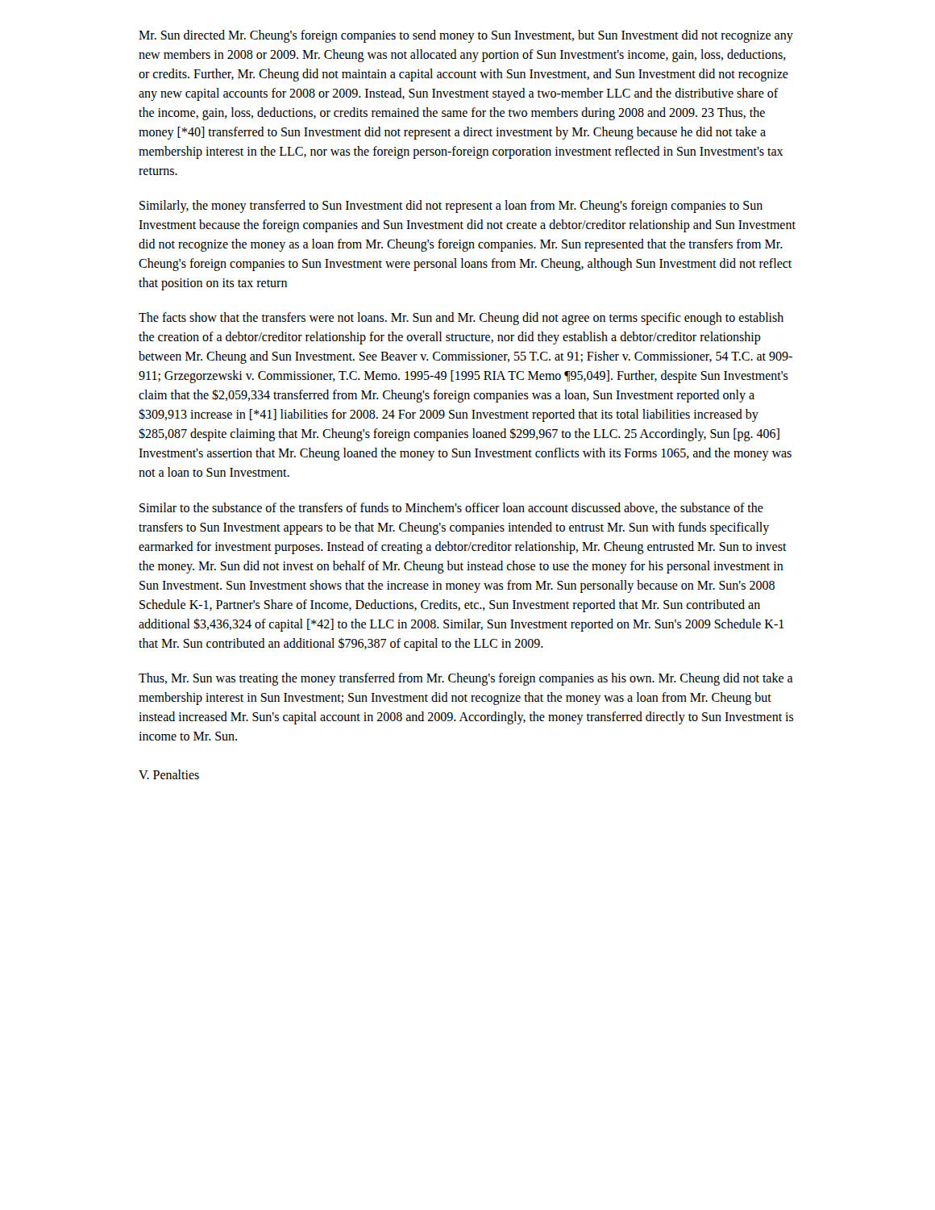Mr. Sun directed Mr. Cheung's foreign companies to send money to Sun Investment, but Sun Investment did not recognize any new members in 2008 or 2009. Mr. Cheung was not allocated any portion of Sun Investment's income, gain, loss, deductions, or credits. Further, Mr. Cheung did not maintain a capital account with Sun Investment, and Sun Investment did not recognize any new capital accounts for 2008 or 2009. Instead, Sun Investment stayed a two-member LLC and the distributive share of the income, gain, loss, deductions, or credits remained the same for the two members during 2008 and 2009. 23 Thus, the money [*40] transferred to Sun Investment did not represent a direct investment by Mr. Cheung because he did not take a membership interest in the LLC, nor was the foreign person-foreign corporation investment reflected in Sun Investment's tax returns.
Similarly, the money transferred to Sun Investment did not represent a loan from Mr. Cheung's foreign companies to Sun Investment because the foreign companies and Sun Investment did not create a debtor/creditor relationship and Sun Investment did not recognize the money as a loan from Mr. Cheung's foreign companies. Mr. Sun represented that the transfers from Mr. Cheung's foreign companies to Sun Investment were personal loans from Mr. Cheung, although Sun Investment did not reflect that position on its tax return
The facts show that the transfers were not loans. Mr. Sun and Mr. Cheung did not agree on terms specific enough to establish the creation of a debtor/creditor relationship for the overall structure, nor did they establish a debtor/creditor relationship between Mr. Cheung and Sun Investment. See Beaver v. Commissioner, 55 T.C. at 91; Fisher v. Commissioner, 54 T.C. at 909-911; Grzegorzewski v. Commissioner, T.C. Memo. 1995-49 [1995 RIA TC Memo ¶95,049]. Further, despite Sun Investment's claim that the $2,059,334 transferred from Mr. Cheung's foreign companies was a loan, Sun Investment reported only a $309,913 increase in [*41] liabilities for 2008. 24 For 2009 Sun Investment reported that its total liabilities increased by $285,087 despite claiming that Mr. Cheung's foreign companies loaned $299,967 to the LLC. 25 Accordingly, Sun [pg. 406] Investment's assertion that Mr. Cheung loaned the money to Sun Investment conflicts with its Forms 1065, and the money was not a loan to Sun Investment.
Similar to the substance of the transfers of funds to Minchem's officer loan account discussed above, the substance of the transfers to Sun Investment appears to be that Mr. Cheung's companies intended to entrust Mr. Sun with funds specifically earmarked for investment purposes. Instead of creating a debtor/creditor relationship, Mr. Cheung entrusted Mr. Sun to invest the money. Mr. Sun did not invest on behalf of Mr. Cheung but instead chose to use the money for his personal investment in Sun Investment. Sun Investment shows that the increase in money was from Mr. Sun personally because on Mr. Sun's 2008 Schedule K-1, Partner's Share of Income, Deductions, Credits, etc., Sun Investment reported that Mr. Sun contributed an additional $3,436,324 of capital [*42] to the LLC in 2008. Similar, Sun Investment reported on Mr. Sun's 2009 Schedule K-1 that Mr. Sun contributed an additional $796,387 of capital to the LLC in 2009.
Thus, Mr. Sun was treating the money transferred from Mr. Cheung's foreign companies as his own. Mr. Cheung did not take a membership interest in Sun Investment; Sun Investment did not recognize that the money was a loan from Mr. Cheung but instead increased Mr. Sun's capital account in 2008 and 2009. Accordingly, the money transferred directly to Sun Investment is income to Mr. Sun.
V. Penalties